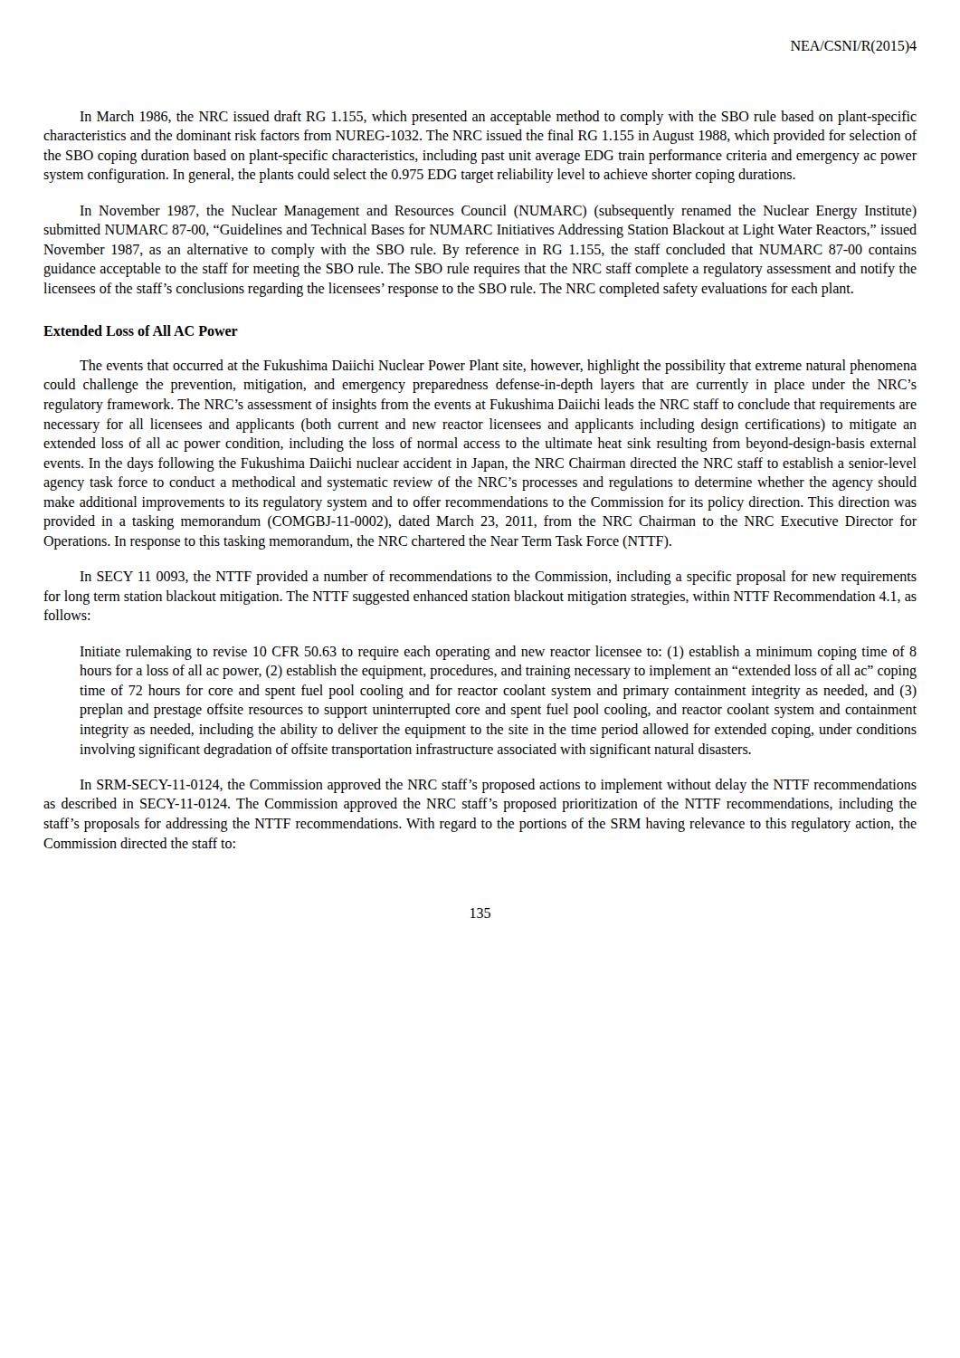NEA/CSNI/R(2015)4
In March 1986, the NRC issued draft RG 1.155, which presented an acceptable method to comply with the SBO rule based on plant-specific characteristics and the dominant risk factors from NUREG-1032. The NRC issued the final RG 1.155 in August 1988, which provided for selection of the SBO coping duration based on plant-specific characteristics, including past unit average EDG train performance criteria and emergency ac power system configuration. In general, the plants could select the 0.975 EDG target reliability level to achieve shorter coping durations.
In November 1987, the Nuclear Management and Resources Council (NUMARC) (subsequently renamed the Nuclear Energy Institute) submitted NUMARC 87-00, “Guidelines and Technical Bases for NUMARC Initiatives Addressing Station Blackout at Light Water Reactors,” issued November 1987, as an alternative to comply with the SBO rule. By reference in RG 1.155, the staff concluded that NUMARC 87-00 contains guidance acceptable to the staff for meeting the SBO rule. The SBO rule requires that the NRC staff complete a regulatory assessment and notify the licensees of the staff’s conclusions regarding the licensees’ response to the SBO rule. The NRC completed safety evaluations for each plant.
Extended Loss of All AC Power
The events that occurred at the Fukushima Daiichi Nuclear Power Plant site, however, highlight the possibility that extreme natural phenomena could challenge the prevention, mitigation, and emergency preparedness defense-in-depth layers that are currently in place under the NRC’s regulatory framework. The NRC’s assessment of insights from the events at Fukushima Daiichi leads the NRC staff to conclude that requirements are necessary for all licensees and applicants (both current and new reactor licensees and applicants including design certifications) to mitigate an extended loss of all ac power condition, including the loss of normal access to the ultimate heat sink resulting from beyond-design-basis external events. In the days following the Fukushima Daiichi nuclear accident in Japan, the NRC Chairman directed the NRC staff to establish a senior-level agency task force to conduct a methodical and systematic review of the NRC’s processes and regulations to determine whether the agency should make additional improvements to its regulatory system and to offer recommendations to the Commission for its policy direction. This direction was provided in a tasking memorandum (COMGBJ-11-0002), dated March 23, 2011, from the NRC Chairman to the NRC Executive Director for Operations. In response to this tasking memorandum, the NRC chartered the Near Term Task Force (NTTF).
In SECY 11 0093, the NTTF provided a number of recommendations to the Commission, including a specific proposal for new requirements for long term station blackout mitigation. The NTTF suggested enhanced station blackout mitigation strategies, within NTTF Recommendation 4.1, as follows:
Initiate rulemaking to revise 10 CFR 50.63 to require each operating and new reactor licensee to: (1) establish a minimum coping time of 8 hours for a loss of all ac power, (2) establish the equipment, procedures, and training necessary to implement an “extended loss of all ac” coping time of 72 hours for core and spent fuel pool cooling and for reactor coolant system and primary containment integrity as needed, and (3) preplan and prestage offsite resources to support uninterrupted core and spent fuel pool cooling, and reactor coolant system and containment integrity as needed, including the ability to deliver the equipment to the site in the time period allowed for extended coping, under conditions involving significant degradation of offsite transportation infrastructure associated with significant natural disasters.
In SRM-SECY-11-0124, the Commission approved the NRC staff’s proposed actions to implement without delay the NTTF recommendations as described in SECY-11-0124. The Commission approved the NRC staff’s proposed prioritization of the NTTF recommendations, including the staff’s proposals for addressing the NTTF recommendations. With regard to the portions of the SRM having relevance to this regulatory action, the Commission directed the staff to:
135